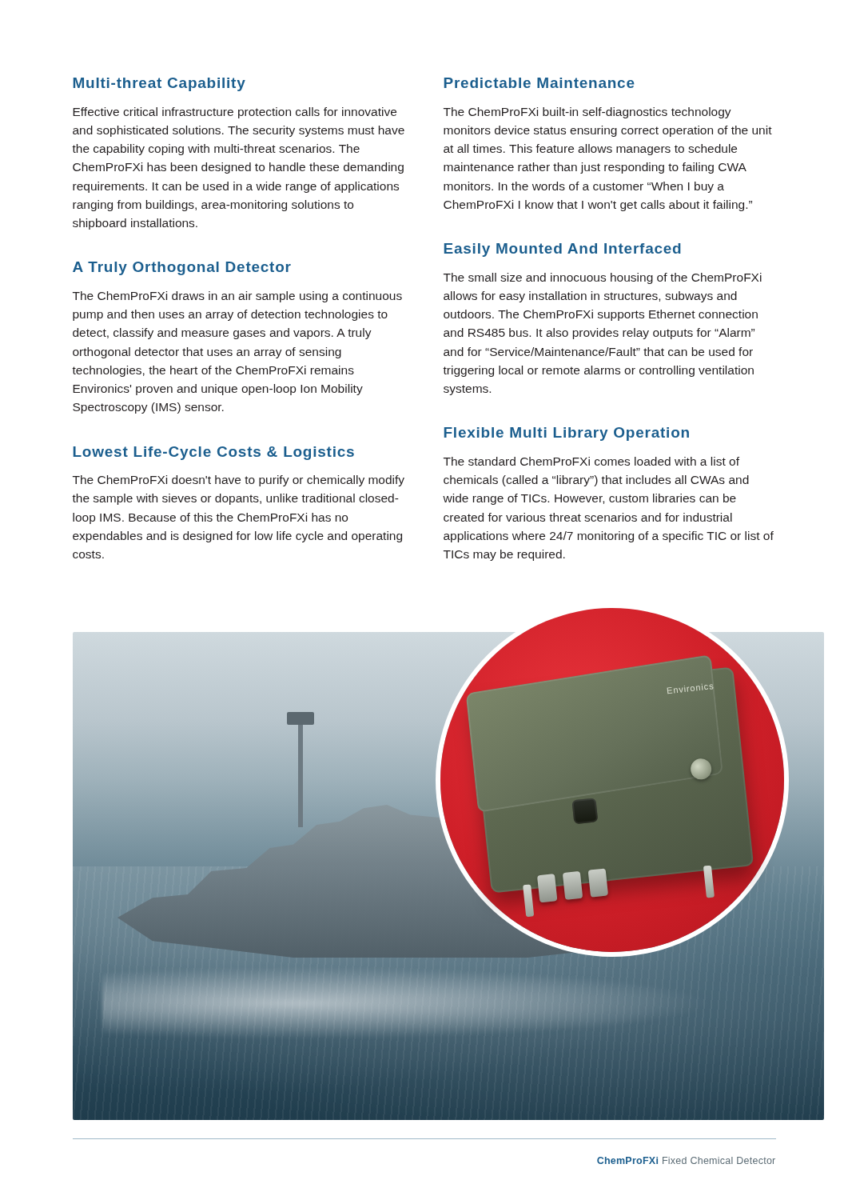Multi-threat Capability
Effective critical infrastructure protection calls for innovative and sophisticated solutions. The security systems must have the capability coping with multi-threat scenarios. The ChemProFXi has been designed to handle these demanding requirements. It can be used in a wide range of applications ranging from buildings, area-monitoring solutions to shipboard installations.
A Truly Orthogonal Detector
The ChemProFXi draws in an air sample using a continuous pump and then uses an array of detection technologies to detect, classify and measure gases and vapors. A truly orthogonal detector that uses an array of sensing technologies, the heart of the ChemProFXi remains Environics' proven and unique open-loop Ion Mobility Spectroscopy (IMS) sensor.
Lowest Life-Cycle Costs & Logistics
The ChemProFXi doesn't have to purify or chemically modify the sample with sieves or dopants, unlike traditional closed-loop IMS. Because of this the ChemProFXi has no expendables and is designed for low life cycle and operating costs.
Predictable Maintenance
The ChemProFXi built-in self-diagnostics technology monitors device status ensuring correct operation of the unit at all times. This feature allows managers to schedule maintenance rather than just responding to failing CWA monitors. In the words of a customer “When I buy a ChemProFXi I know that I won't get calls about it failing.”
Easily Mounted And Interfaced
The small size and innocuous housing of the ChemProFXi allows for easy installation in structures, subways and outdoors. The ChemProFXi supports Ethernet connection and RS485 bus. It also provides relay outputs for “Alarm” and for “Service/Maintenance/Fault” that can be used for triggering local or remote alarms or controlling ventilation systems.
Flexible Multi Library Operation
The standard ChemProFXi comes loaded with a list of chemicals (called a “library”) that includes all CWAs and wide range of TICs. However, custom libraries can be created for various threat scenarios and for industrial applications where 24/7 monitoring of a specific TIC or list of TICs may be required.
Environics
ChemProFXi Fixed Chemical Detector